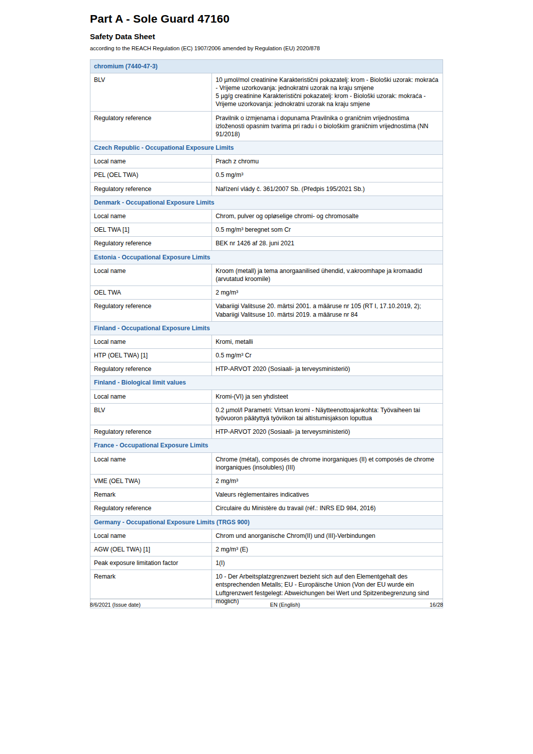Part A - Sole Guard 47160
Safety Data Sheet
according to the REACH Regulation (EC) 1907/2006 amended by Regulation (EU) 2020/878
| chromium (7440-47-3) |
| BLV | 10 µmol/mol creatinine Karakteristični pokazatelj: krom - Biološki uzorak: mokraća - Vrijeme uzorkovanja: jednokratni uzorak na kraju smjene 5 µg/g creatinine Karakteristični pokazatelj: krom - Biološki uzorak: mokraća - Vrijeme uzorkovanja: jednokratni uzorak na kraju smjene |
| Regulatory reference | Pravilnik o izmjenama i dopunama Pravilnika o graničnim vrijednostima izloženosti opasnim tvarima pri radu i o biološkim graničnim vrijednostima (NN 91/2018) |
| Czech Republic - Occupational Exposure Limits |
| Local name | Prach z chromu |
| PEL (OEL TWA) | 0.5 mg/m³ |
| Regulatory reference | Nařízení vlády č. 361/2007 Sb. (Předpis 195/2021 Sb.) |
| Denmark - Occupational Exposure Limits |
| Local name | Chrom, pulver og opløselige chromi- og chromosalte |
| OEL TWA [1] | 0.5 mg/m³ beregnet som Cr |
| Regulatory reference | BEK nr 1426 af 28. juni 2021 |
| Estonia - Occupational Exposure Limits |
| Local name | Kroom (metall) ja tema anorgaanilised ühendid, v.akroomhape ja kromaadid (arvutatud kroomile) |
| OEL TWA | 2 mg/m³ |
| Regulatory reference | Vabariigi Valitsuse 20. märtsi 2001. a määruse nr 105 (RT I, 17.10.2019, 2); Vabariigi Valitsuse 10. märtsi 2019. a määruse nr 84 |
| Finland - Occupational Exposure Limits |
| Local name | Kromi, metalli |
| HTP (OEL TWA) [1] | 0.5 mg/m³ Cr |
| Regulatory reference | HTP-ARVOT 2020 (Sosiaali- ja terveysministeriö) |
| Finland - Biological limit values |
| Local name | Kromi-(VI) ja sen yhdisteet |
| BLV | 0.2 µmol/l Parametri: Virtsan kromi - Näytteenottoajankohta: Työvaiheen tai työvuoron päätyttyä työviikon tai altistumisjakson loputtua |
| Regulatory reference | HTP-ARVOT 2020 (Sosiaali- ja terveysministeriö) |
| France - Occupational Exposure Limits |
| Local name | Chrome (métal), composés de chrome inorganiques (II) et composés de chrome inorganiques (insolubles) (III) |
| VME (OEL TWA) | 2 mg/m³ |
| Remark | Valeurs règlementaires indicatives |
| Regulatory reference | Circulaire du Ministère du travail (réf.: INRS ED 984, 2016) |
| Germany - Occupational Exposure Limits (TRGS 900) |
| Local name | Chrom und anorganische Chrom(II) und (III)-Verbindungen |
| AGW (OEL TWA) [1] | 2 mg/m³ (E) |
| Peak exposure limitation factor | 1(I) |
| Remark | 10 - Der Arbeitsplatzgrenzwert bezieht sich auf den Elementgehalt des entsprechenden Metalls; EU - Europäische Union (Von der EU wurde ein Luftgrenzwert festgelegt: Abweichungen bei Wert und Spitzenbegrenzung sind möglich) |
8/6/2021 (Issue date)
EN (English)
16/28